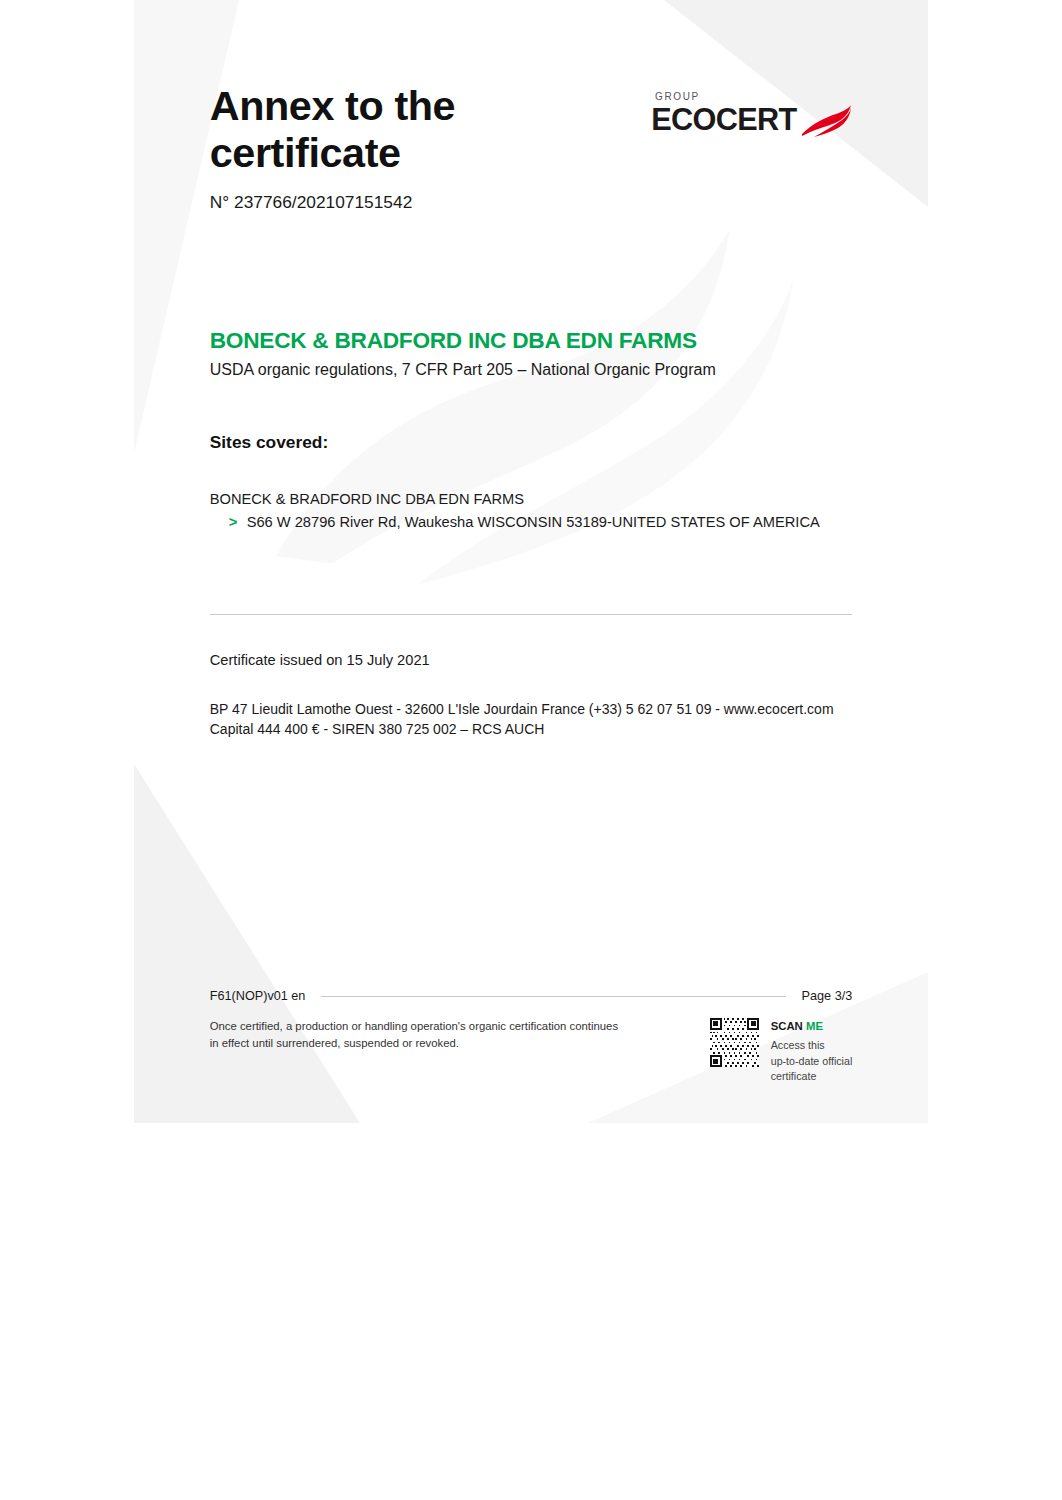Annex to the certificate
N° 237766/202107151542
GROUP
ECOCERT
BONECK & BRADFORD INC DBA EDN FARMS
USDA organic regulations, 7 CFR Part 205 – National Organic Program
Sites covered:
BONECK & BRADFORD INC DBA EDN FARMS
>S66 W 28796 River Rd, Waukesha WISCONSIN 53189-UNITED STATES OF AMERICA
Certificate issued on 15 July 2021
BP 47 Lieudit Lamothe Ouest - 32600 L'Isle Jourdain France (+33) 5 62 07 51 09 - www.ecocert.com
Capital 444 400 € - SIREN 380 725 002 – RCS AUCH
F61(NOP)v01 en Page 3/3
Once certified, a production or handling operation's organic certification continues
in effect until surrendered, suspended or revoked.
SCAN ME
Access this
up-to-date official
certificate